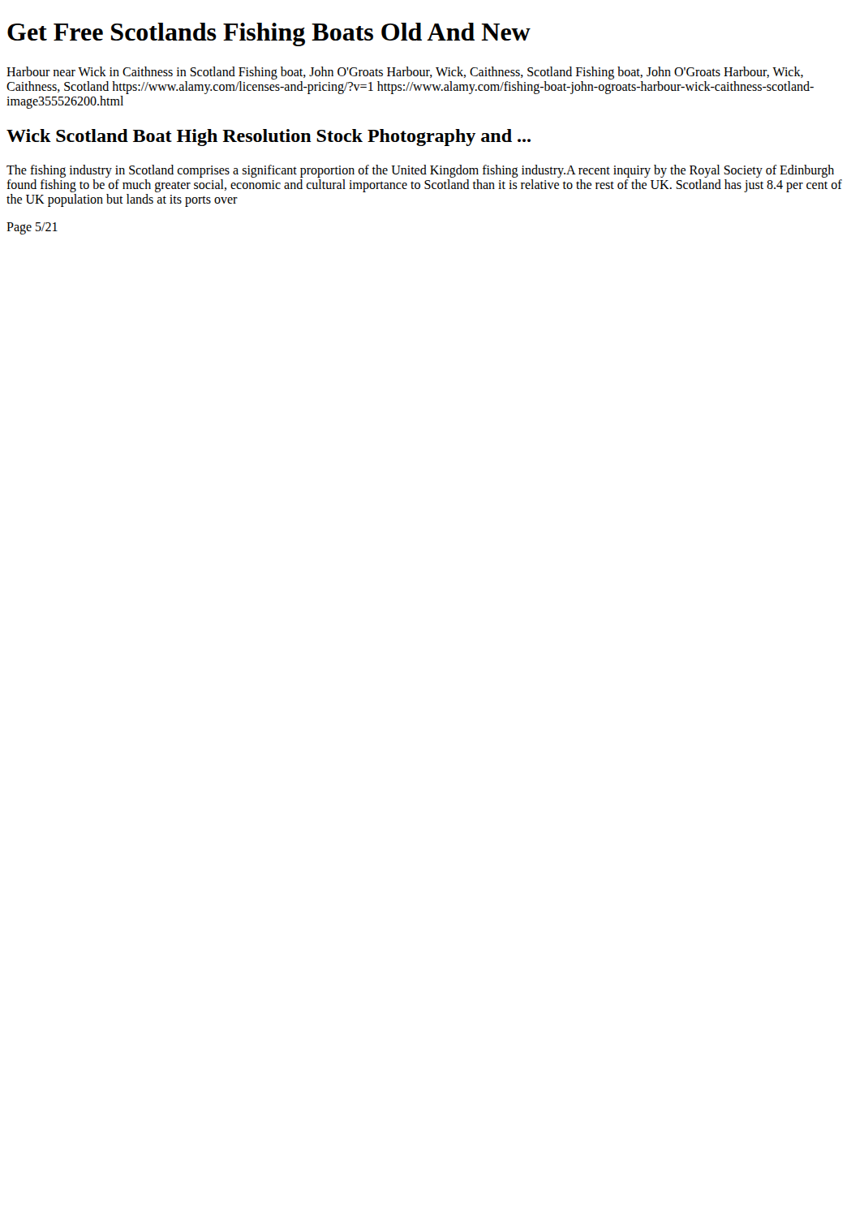Get Free Scotlands Fishing Boats Old And New
Harbour near Wick in Caithness in Scotland Fishing boat, John O'Groats Harbour, Wick, Caithness, Scotland Fishing boat, John O'Groats Harbour, Wick, Caithness, Scotland https://www.alamy.com/licenses-and-pricing/?v=1 https://www.alamy.com/fishing-boat-john-ogroats-harbour-wick-caithness-scotland-image355526200.html
Wick Scotland Boat High Resolution Stock Photography and ...
The fishing industry in Scotland comprises a significant proportion of the United Kingdom fishing industry.A recent inquiry by the Royal Society of Edinburgh found fishing to be of much greater social, economic and cultural importance to Scotland than it is relative to the rest of the UK. Scotland has just 8.4 per cent of the UK population but lands at its ports over
Page 5/21